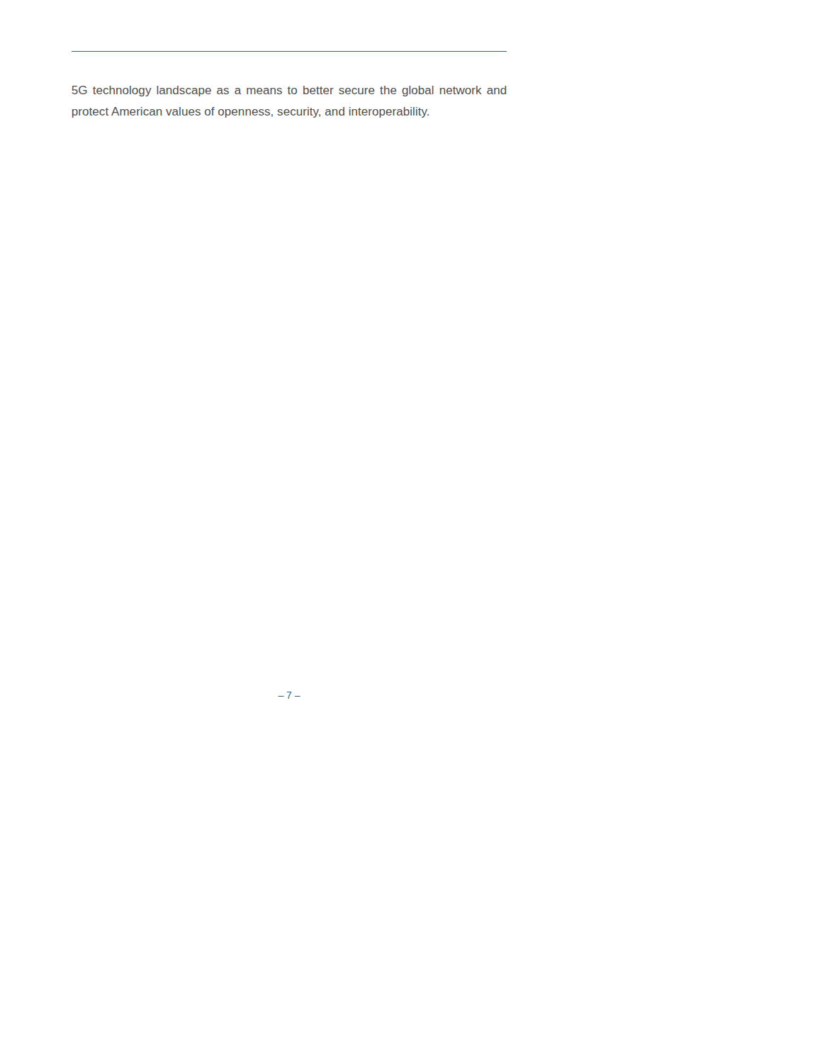5G technology landscape as a means to better secure the global network and protect American values of openness, security, and interoperability.
– 7 –